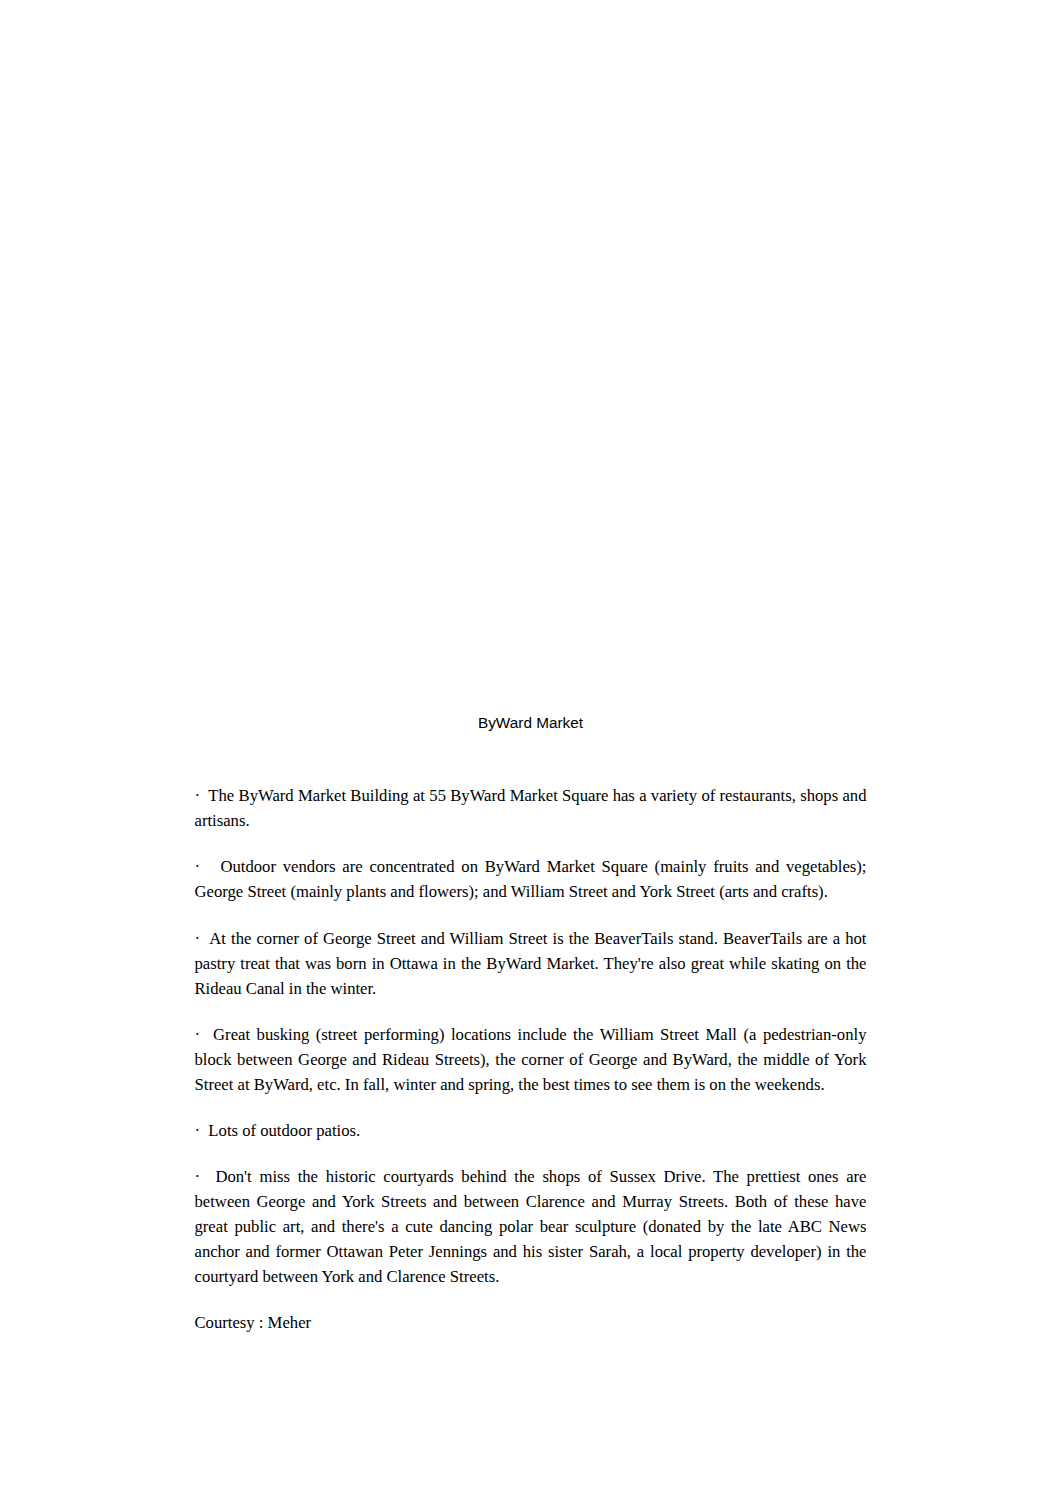ByWard Market
· The ByWard Market Building at 55 ByWard Market Square has a variety of restaurants, shops and artisans.
· Outdoor vendors are concentrated on ByWard Market Square (mainly fruits and vegetables); George Street (mainly plants and flowers); and William Street and York Street (arts and crafts).
· At the corner of George Street and William Street is the BeaverTails stand. BeaverTails are a hot pastry treat that was born in Ottawa in the ByWard Market. They're also great while skating on the Rideau Canal in the winter.
· Great busking (street performing) locations include the William Street Mall (a pedestrian-only block between George and Rideau Streets), the corner of George and ByWard, the middle of York Street at ByWard, etc. In fall, winter and spring, the best times to see them is on the weekends.
· Lots of outdoor patios.
· Don't miss the historic courtyards behind the shops of Sussex Drive. The prettiest ones are between George and York Streets and between Clarence and Murray Streets. Both of these have great public art, and there's a cute dancing polar bear sculpture (donated by the late ABC News anchor and former Ottawan Peter Jennings and his sister Sarah, a local property developer) in the courtyard between York and Clarence Streets.
Courtesy : Meher